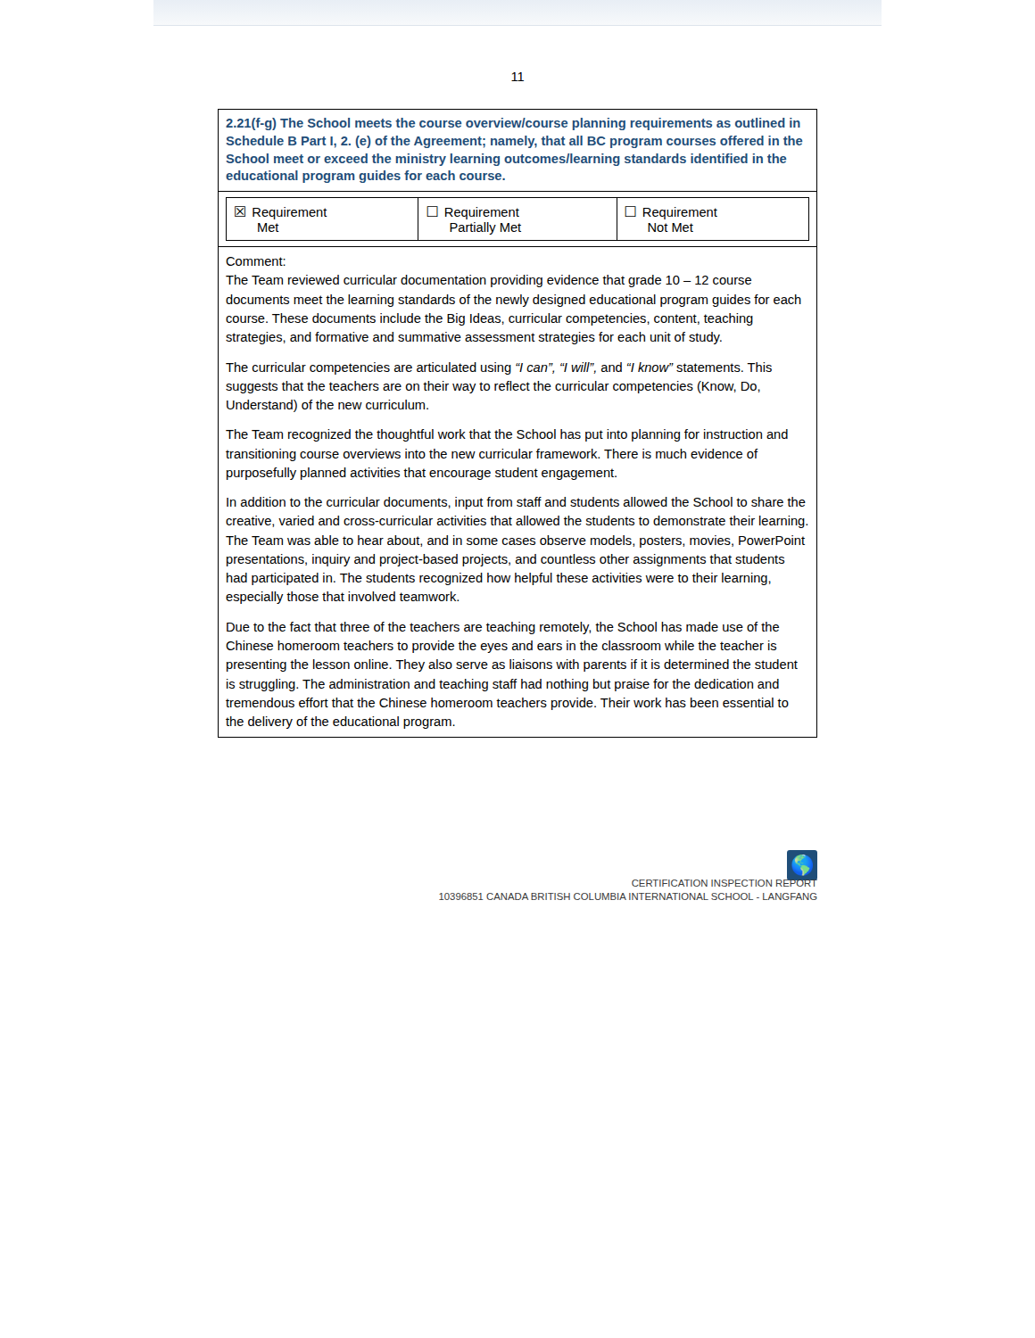11
| 2.21(f-g) The School meets the course overview/course planning requirements as outlined in Schedule B Part I, 2. (e) of the Agreement; namely, that all BC program courses offered in the School meet or exceed the ministry learning outcomes/learning standards identified in the educational program guides for each course. |
| / ☒ Requirement Met / ☐ Requirement Partially Met / ☐ Requirement Not Met / |
| Comment: The Team reviewed curricular documentation providing evidence that grade 10 – 12 course documents meet the learning standards of the newly designed educational program guides for each course. These documents include the Big Ideas, curricular competencies, content, teaching strategies, and formative and summative assessment strategies for each unit of study. The curricular competencies are articulated using “I can”, “I will”, and “I know” statements. This suggests that the teachers are on their way to reflect the curricular competencies (Know, Do, Understand) of the new curriculum. The Team recognized the thoughtful work that the School has put into planning for instruction and transitioning course overviews into the new curricular framework. There is much evidence of purposefully planned activities that encourage student engagement. In addition to the curricular documents, input from staff and students allowed the School to share the creative, varied and cross-curricular activities that allowed the students to demonstrate their learning. The Team was able to hear about, and in some cases observe models, posters, movies, PowerPoint presentations, inquiry and project-based projects, and countless other assignments that students had participated in. The students recognized how helpful these activities were to their learning, especially those that involved teamwork. Due to the fact that three of the teachers are teaching remotely, the School has made use of the Chinese homeroom teachers to provide the eyes and ears in the classroom while the teacher is presenting the lesson online. They also serve as liaisons with parents if it is determined the student is struggling. The administration and teaching staff had nothing but praise for the dedication and tremendous effort that the Chinese homeroom teachers provide. Their work has been essential to the delivery of the educational program. |
🌎
CERTIFICATION INSPECTION REPORT
10396851 CANADA BRITISH COLUMBIA INTERNATIONAL SCHOOL - LANGFANG